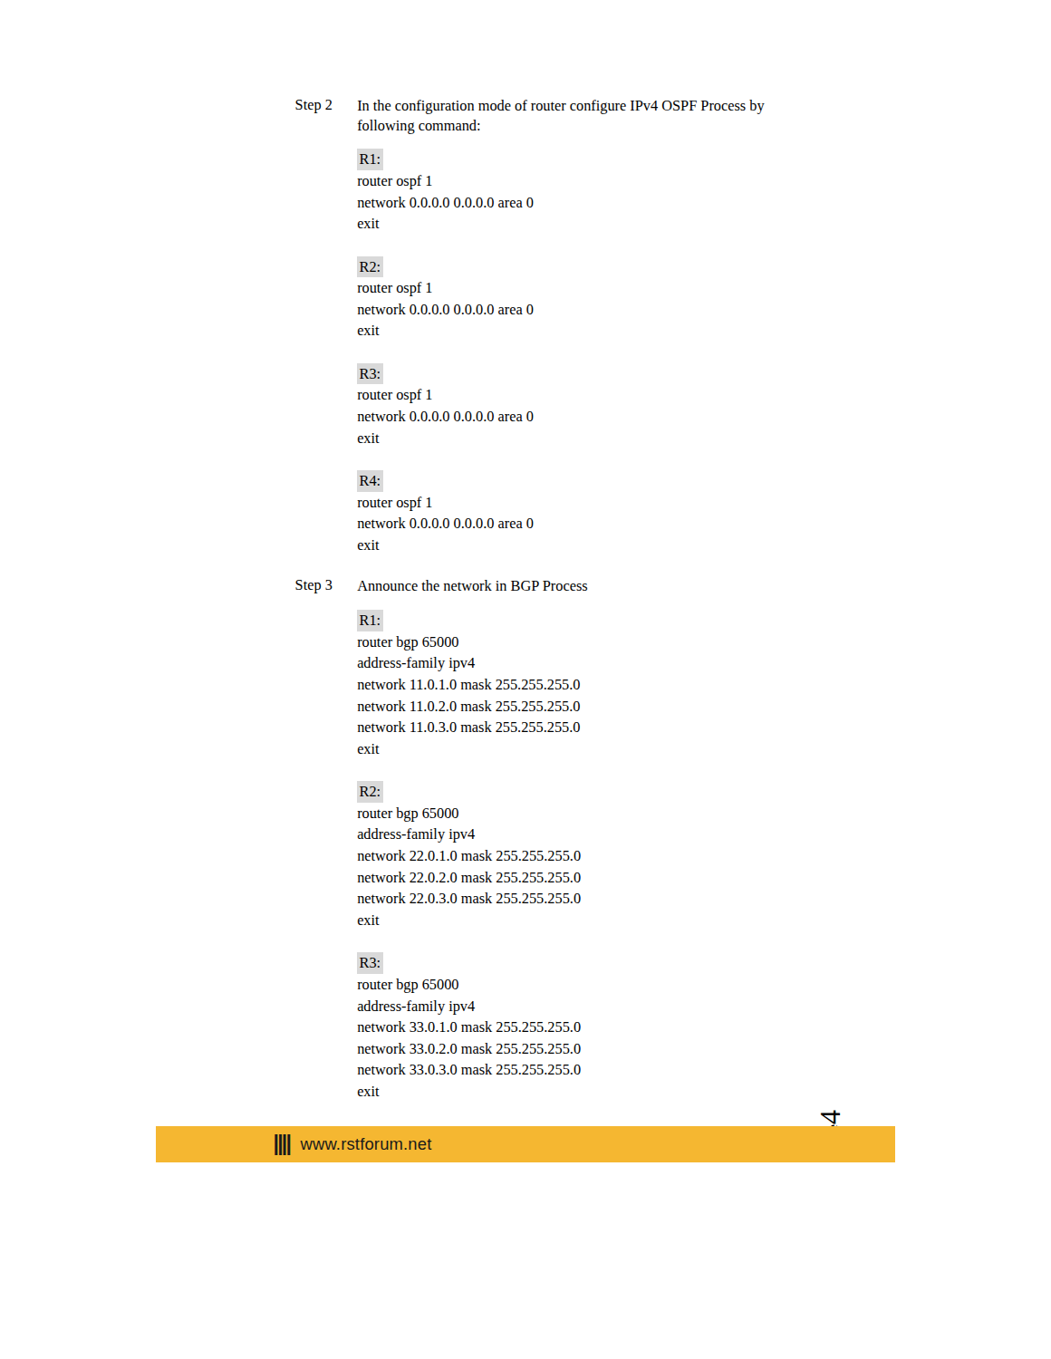Step 2
In the configuration mode of router configure IPv4 OSPF Process by following command:
R1: router ospf 1 network 0.0.0.0 0.0.0.0 area 0 exit
R2: router ospf 1 network 0.0.0.0 0.0.0.0 area 0 exit
R3: router ospf 1 network 0.0.0.0 0.0.0.0 area 0 exit
R4: router ospf 1 network 0.0.0.0 0.0.0.0 area 0 exit
Step 3
Announce the network in BGP Process
R1: router bgp 65000 address-family ipv4 network 11.0.1.0 mask 255.255.255.0 network 11.0.2.0 mask 255.255.255.0 network 11.0.3.0 mask 255.255.255.0 exit
R2: router bgp 65000 address-family ipv4 network 22.0.1.0 mask 255.255.255.0 network 22.0.2.0 mask 255.255.255.0 network 22.0.3.0 mask 255.255.255.0 exit
R3: router bgp 65000 address-family ipv4 network 33.0.1.0 mask 255.255.255.0 network 33.0.2.0 mask 255.255.255.0 network 33.0.3.0 mask 255.255.255.0 exit
Page4
|||| www.rstforum.net